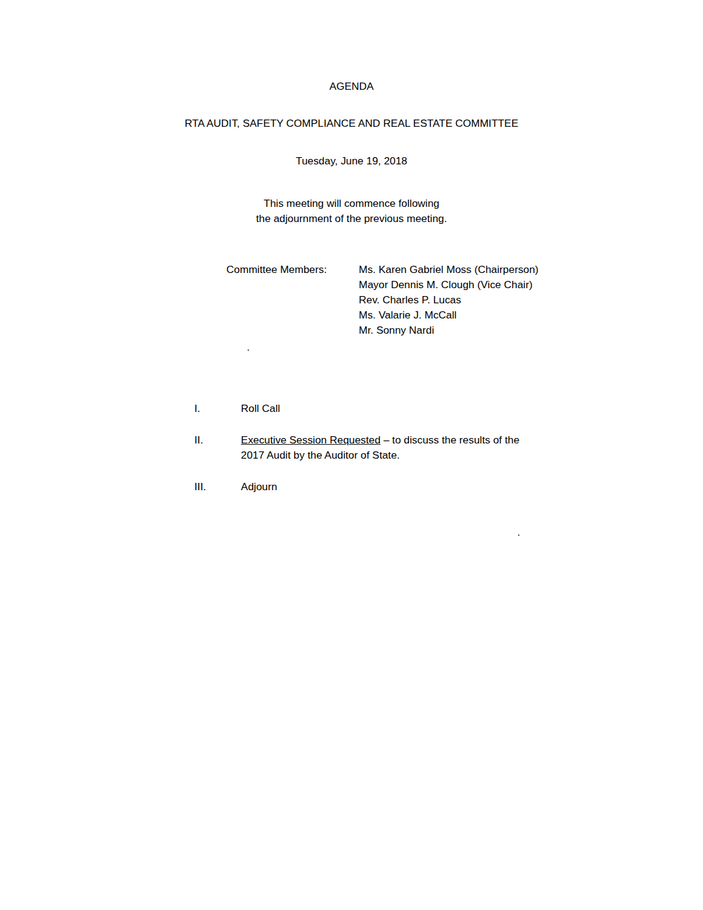AGENDA
RTA AUDIT, SAFETY COMPLIANCE AND REAL ESTATE COMMITTEE
Tuesday, June 19, 2018
This meeting will commence following
the adjournment of the previous meeting.
| Committee Members: | Ms. Karen Gabriel Moss (Chairperson) Mayor Dennis M. Clough (Vice Chair) Rev. Charles P. Lucas Ms. Valarie J. McCall Mr. Sonny Nardi |
.
| I. | Roll Call |
| II. | Executive Session Requested – to discuss the results of the 2017 Audit by the Auditor of State. |
| III. | Adjourn |
.